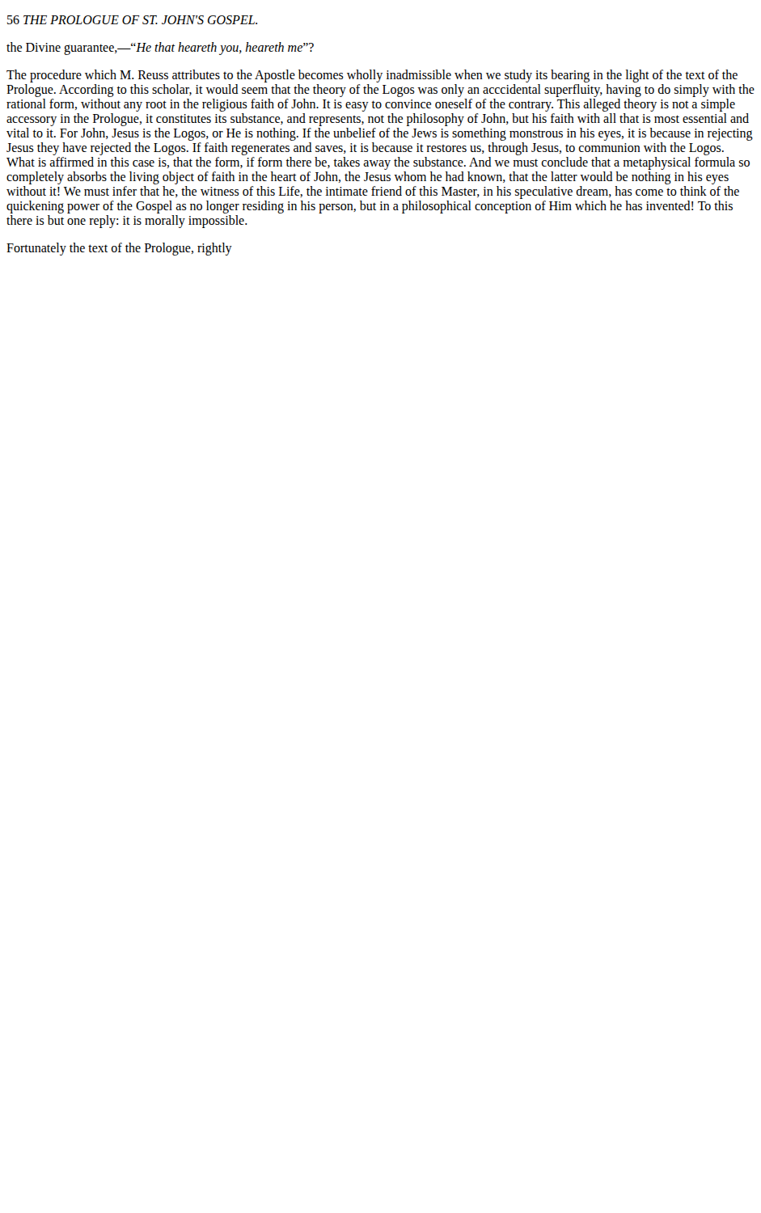56 THE PROLOGUE OF ST. JOHN'S GOSPEL.
the Divine guarantee,—“He that heareth you, heareth me”?
The procedure which M. Reuss attributes to the Apostle becomes wholly inadmissible when we study its bearing in the light of the text of the Prologue. According to this scholar, it would seem that the theory of the Logos was only an acccidental superfluity, having to do simply with the rational form, without any root in the religious faith of John. It is easy to convince oneself of the contrary. This alleged theory is not a simple accessory in the Prologue, it constitutes its substance, and represents, not the philosophy of John, but his faith with all that is most essential and vital to it. For John, Jesus is the Logos, or He is nothing. If the unbelief of the Jews is something monstrous in his eyes, it is because in rejecting Jesus they have rejected the Logos. If faith regenerates and saves, it is because it restores us, through Jesus, to communion with the Logos. What is affirmed in this case is, that the form, if form there be, takes away the substance. And we must conclude that a metaphysical formula so completely absorbs the living object of faith in the heart of John, the Jesus whom he had known, that the latter would be nothing in his eyes without it! We must infer that he, the witness of this Life, the intimate friend of this Master, in his speculative dream, has come to think of the quickening power of the Gospel as no longer residing in his person, but in a philosophical conception of Him which he has invented! To this there is but one reply: it is morally impossible.
Fortunately the text of the Prologue, rightly